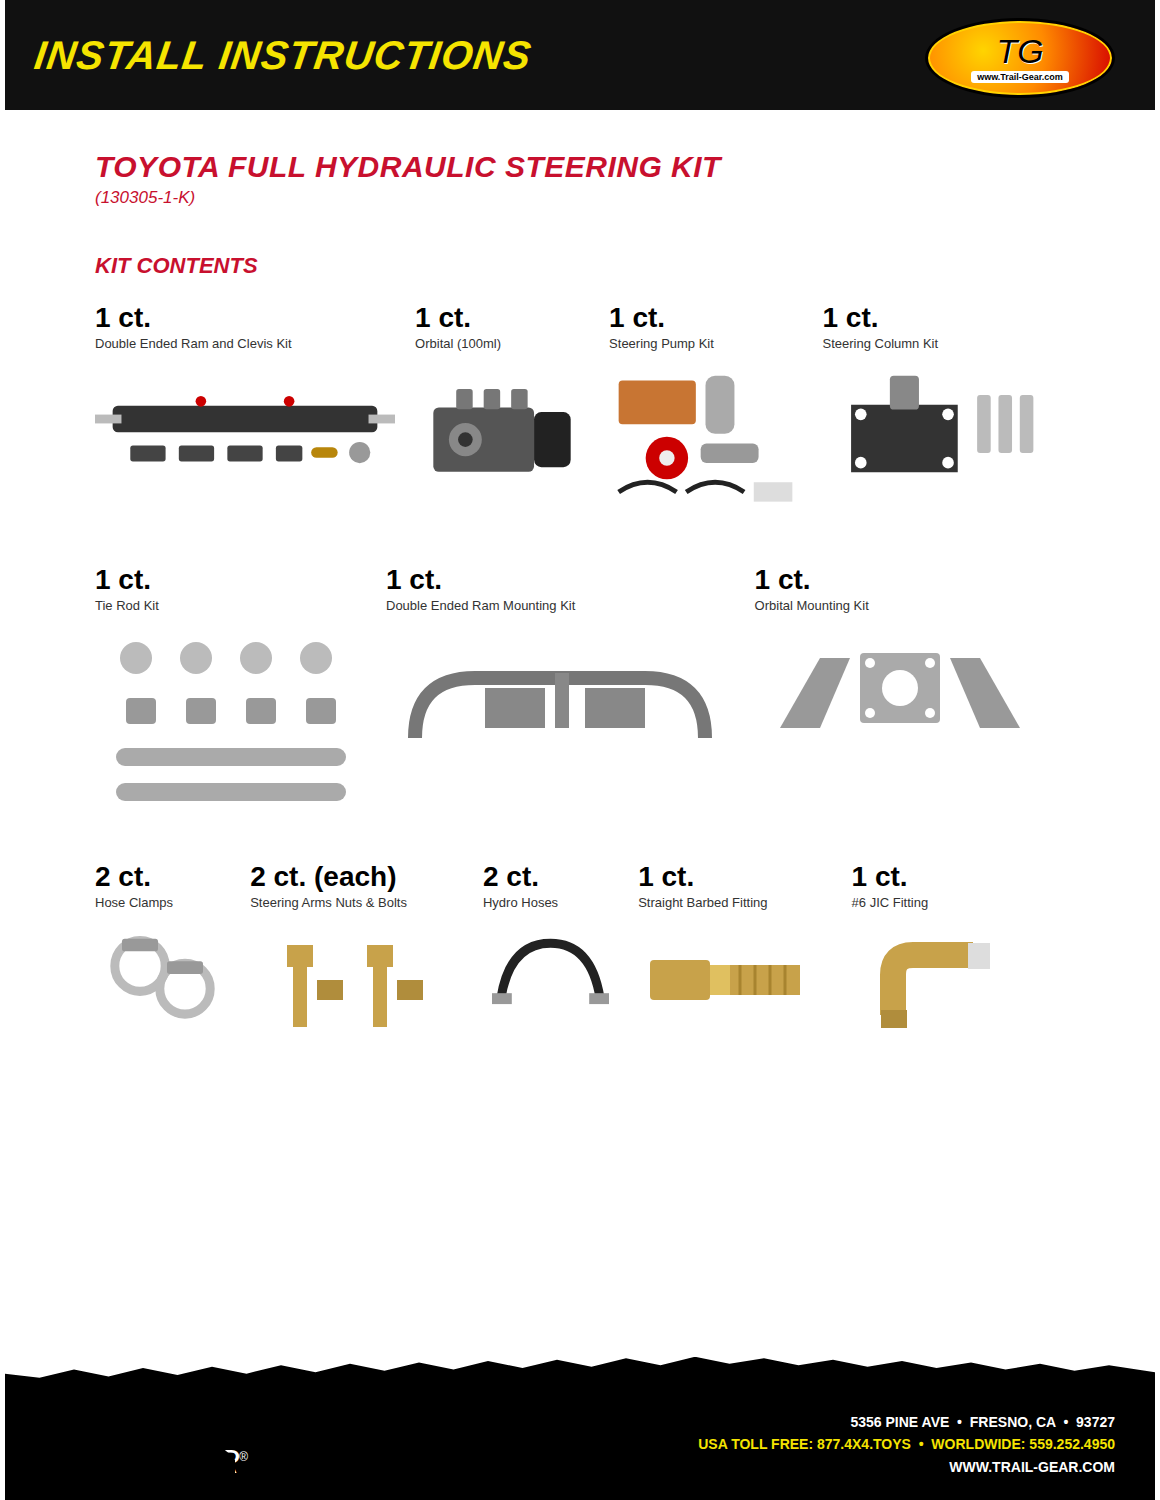Install Instructions
TG
www.Trail-Gear.com
Toyota Full Hydraulic Steering Kit
(130305-1-K)
Kit Contents
1 ct.
Double Ended Ram and Clevis Kit
1 ct.
Orbital (100ml)
1 ct.
Steering Pump Kit
1 ct.
Steering Column Kit
1 ct.
Tie Rod Kit
1 ct.
Double Ended Ram Mounting Kit
1 ct.
Orbital Mounting Kit
2 ct.
Hose Clamps
2 ct. (each)
Steering Arms Nuts & Bolts
2 ct.
Hydro Hoses
1 ct.
Straight Barbed Fitting
1 ct.
#6 JIC Fitting
TRAIL-GEAR®
5356 PINE AVE • FRESNO, CA • 93727
USA TOLL FREE: 877.4X4.TOYS • WORLDWIDE: 559.252.4950
WWW.TRAIL-GEAR.COM